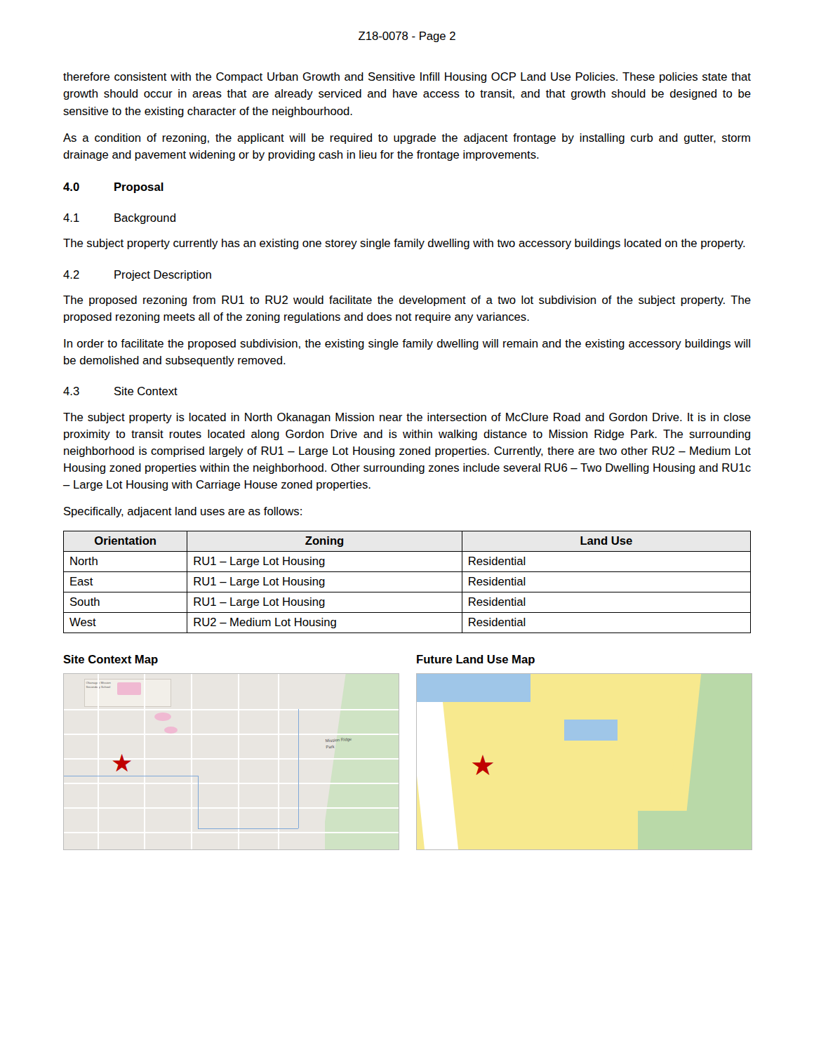Z18-0078 - Page 2
therefore consistent with the Compact Urban Growth and Sensitive Infill Housing OCP Land Use Policies. These policies state that growth should occur in areas that are already serviced and have access to transit, and that growth should be designed to be sensitive to the existing character of the neighbourhood.
As a condition of rezoning, the applicant will be required to upgrade the adjacent frontage by installing curb and gutter, storm drainage and pavement widening or by providing cash in lieu for the frontage improvements.
4.0 Proposal
4.1 Background
The subject property currently has an existing one storey single family dwelling with two accessory buildings located on the property.
4.2 Project Description
The proposed rezoning from RU1 to RU2 would facilitate the development of a two lot subdivision of the subject property. The proposed rezoning meets all of the zoning regulations and does not require any variances.
In order to facilitate the proposed subdivision, the existing single family dwelling will remain and the existing accessory buildings will be demolished and subsequently removed.
4.3 Site Context
The subject property is located in North Okanagan Mission near the intersection of McClure Road and Gordon Drive. It is in close proximity to transit routes located along Gordon Drive and is within walking distance to Mission Ridge Park. The surrounding neighborhood is comprised largely of RU1 – Large Lot Housing zoned properties. Currently, there are two other RU2 – Medium Lot Housing zoned properties within the neighborhood. Other surrounding zones include several RU6 – Two Dwelling Housing and RU1c – Large Lot Housing with Carriage House zoned properties.
Specifically, adjacent land uses are as follows:
| Orientation | Zoning | Land Use |
| --- | --- | --- |
| North | RU1 – Large Lot Housing | Residential |
| East | RU1 – Large Lot Housing | Residential |
| South | RU1 – Large Lot Housing | Residential |
| West | RU2 – Medium Lot Housing | Residential |
Site Context Map
Mission Ridge
Park
Okanagan Mission
Secondary School
★
Future Land Use Map
★